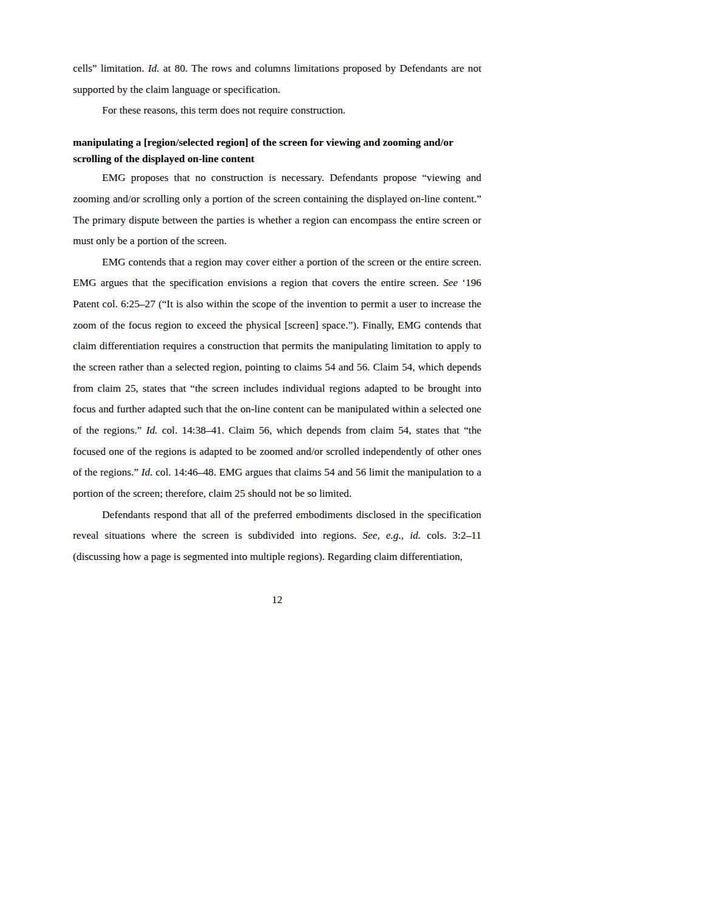cells” limitation. Id. at 80. The rows and columns limitations proposed by Defendants are not supported by the claim language or specification.
For these reasons, this term does not require construction.
manipulating a [region/selected region] of the screen for viewing and zooming and/or scrolling of the displayed on-line content
EMG proposes that no construction is necessary. Defendants propose “viewing and zooming and/or scrolling only a portion of the screen containing the displayed on-line content.” The primary dispute between the parties is whether a region can encompass the entire screen or must only be a portion of the screen.
EMG contends that a region may cover either a portion of the screen or the entire screen. EMG argues that the specification envisions a region that covers the entire screen. See ‘196 Patent col. 6:25–27 (“It is also within the scope of the invention to permit a user to increase the zoom of the focus region to exceed the physical [screen] space.”). Finally, EMG contends that claim differentiation requires a construction that permits the manipulating limitation to apply to the screen rather than a selected region, pointing to claims 54 and 56. Claim 54, which depends from claim 25, states that “the screen includes individual regions adapted to be brought into focus and further adapted such that the on-line content can be manipulated within a selected one of the regions.” Id. col. 14:38–41. Claim 56, which depends from claim 54, states that “the focused one of the regions is adapted to be zoomed and/or scrolled independently of other ones of the regions.” Id. col. 14:46–48. EMG argues that claims 54 and 56 limit the manipulation to a portion of the screen; therefore, claim 25 should not be so limited.
Defendants respond that all of the preferred embodiments disclosed in the specification reveal situations where the screen is subdivided into regions. See, e.g., id. cols. 3:2–11 (discussing how a page is segmented into multiple regions). Regarding claim differentiation,
12